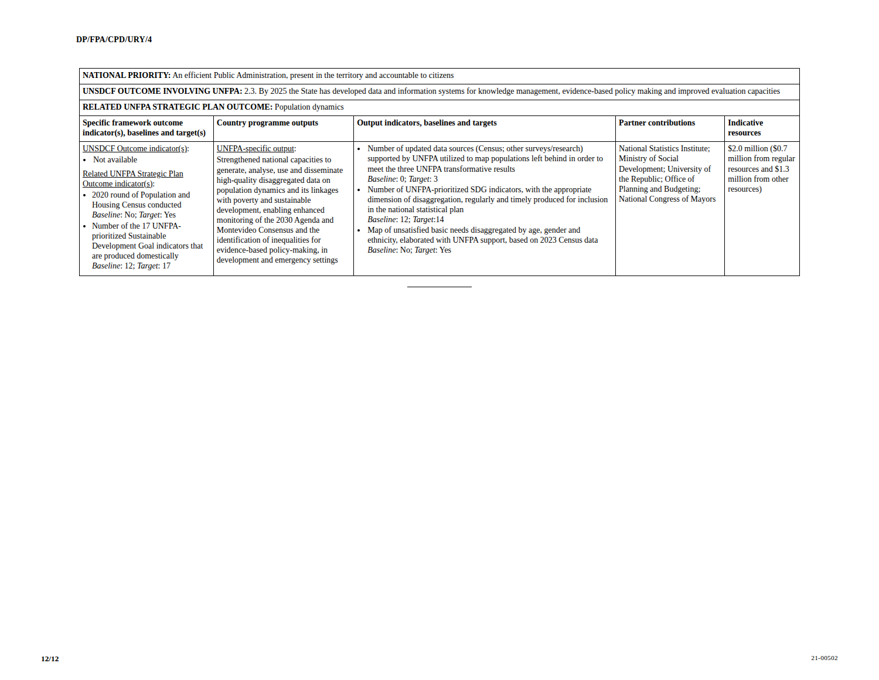DP/FPA/CPD/URY/4
| NATIONAL PRIORITY: An efficient Public Administration, present in the territory and accountable to citizens |
| UNSDCF OUTCOME INVOLVING UNFPA: 2.3. By 2025 the State has developed data and information systems for knowledge management, evidence-based policy making and improved evaluation capacities |
| RELATED UNFPA STRATEGIC PLAN OUTCOME: Population dynamics |
| Specific framework outcome indicator(s), baselines and target(s) | Country programme outputs | Output indicators, baselines and targets | Partner contributions | Indicative resources |
| UNSDCF Outcome indicator(s) : Not available Related UNFPA Strategic Plan Outcome indicator(s) : 2020 round of Population and Housing Census conducted Baseline : No; Target : Yes Number of the 17 UNFPA-prioritized Sustainable Development Goal indicators that are produced domestically Baseline : 12; Target : 17 | UNFPA-specific output : Strengthened national capacities to generate, analyse, use and disseminate high-quality disaggregated data on population dynamics and its linkages with poverty and sustainable development, enabling enhanced monitoring of the 2030 Agenda and Montevideo Consensus and the identification of inequalities for evidence-based policy-making, in development and emergency settings | Number of updated data sources (Census; other surveys/research) supported by UNFPA utilized to map populations left behind in order to meet the three UNFPA transformative results Baseline : 0; Target : 3 Number of UNFPA-prioritized SDG indicators, with the appropriate dimension of disaggregation, regularly and timely produced for inclusion in the national statistical plan Baseline : 12; Target :14 Map of unsatisfied basic needs disaggregated by age, gender and ethnicity, elaborated with UNFPA support, based on 2023 Census data Baseline : No; Target : Yes | National Statistics Institute; Ministry of Social Development; University of the Republic; Office of Planning and Budgeting; National Congress of Mayors | $2.0 million ($0.7 million from regular resources and $1.3 million from other resources) |
12/12 21-00502